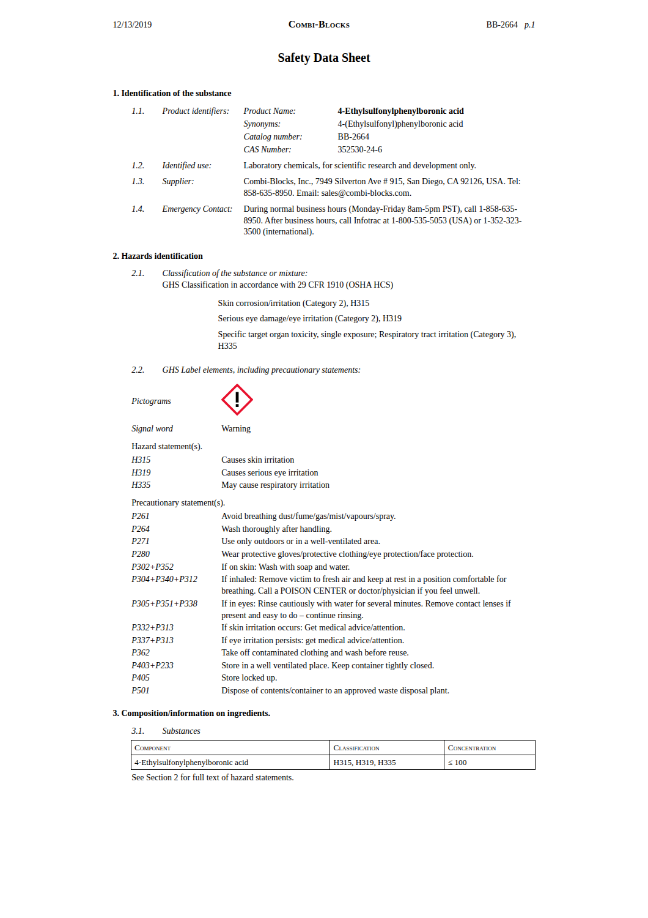12/13/2019
Combi-Blocks
BB-2664p.1
Safety Data Sheet
1. Identification of the substance
1.1.
| Product identifiers: | Product Name: | 4-Ethylsulfonylphenylboronic acid |
| | Synonyms: | 4-(Ethylsulfonyl)phenylboronic acid |
| | Catalog number: | BB-2664 |
| | CAS Number: | 352530-24-6 |
1.2.
| Identified use: | Laboratory chemicals, for scientific research and development only. |
1.3.
| Supplier: | Combi-Blocks, Inc., 7949 Silverton Ave # 915, San Diego, CA 92126, USA. Tel: 858-635-8950. Email: sales@combi-blocks.com. |
1.4.
| Emergency Contact: | During normal business hours (Monday-Friday 8am-5pm PST), call 1-858-635-8950. After business hours, call Infotrac at 1-800-535-5053 (USA) or 1-352-323-3500 (international). |
2. Hazards identification
2.1.
Classification of the substance or mixture:
GHS Classification in accordance with 29 CFR 1910 (OSHA HCS)
Skin corrosion/irritation (Category 2), H315
Serious eye damage/eye irritation (Category 2), H319
Specific target organ toxicity, single exposure; Respiratory tract irritation (Category 3), H335
2.2.
GHS Label elements, including precautionary statements:
Pictograms
Signal word
Warning
Hazard statement(s).
H315
Causes skin irritation
H319
Causes serious eye irritation
H335
May cause respiratory irritation
Precautionary statement(s).
P261
Avoid breathing dust/fume/gas/mist/vapours/spray.
P264
Wash thoroughly after handling.
P271
Use only outdoors or in a well-ventilated area.
P280
Wear protective gloves/protective clothing/eye protection/face protection.
P302+P352
If on skin: Wash with soap and water.
P304+P340+P312
If inhaled: Remove victim to fresh air and keep at rest in a position comfortable for breathing. Call a POISON CENTER or doctor/physician if you feel unwell.
P305+P351+P338
If in eyes: Rinse cautiously with water for several minutes. Remove contact lenses if present and easy to do – continue rinsing.
P332+P313
If skin irritation occurs: Get medical advice/attention.
P337+P313
If eye irritation persists: get medical advice/attention.
P362
Take off contaminated clothing and wash before reuse.
P403+P233
Store in a well ventilated place. Keep container tightly closed.
P405
Store locked up.
P501
Dispose of contents/container to an approved waste disposal plant.
3. Composition/information on ingredients.
3.1.
Substances
| Component | Classification | Concentration |
| --- | --- | --- |
| 4-Ethylsulfonylphenylboronic acid | H315, H319, H335 | ≤ 100 |
See Section 2 for full text of hazard statements.